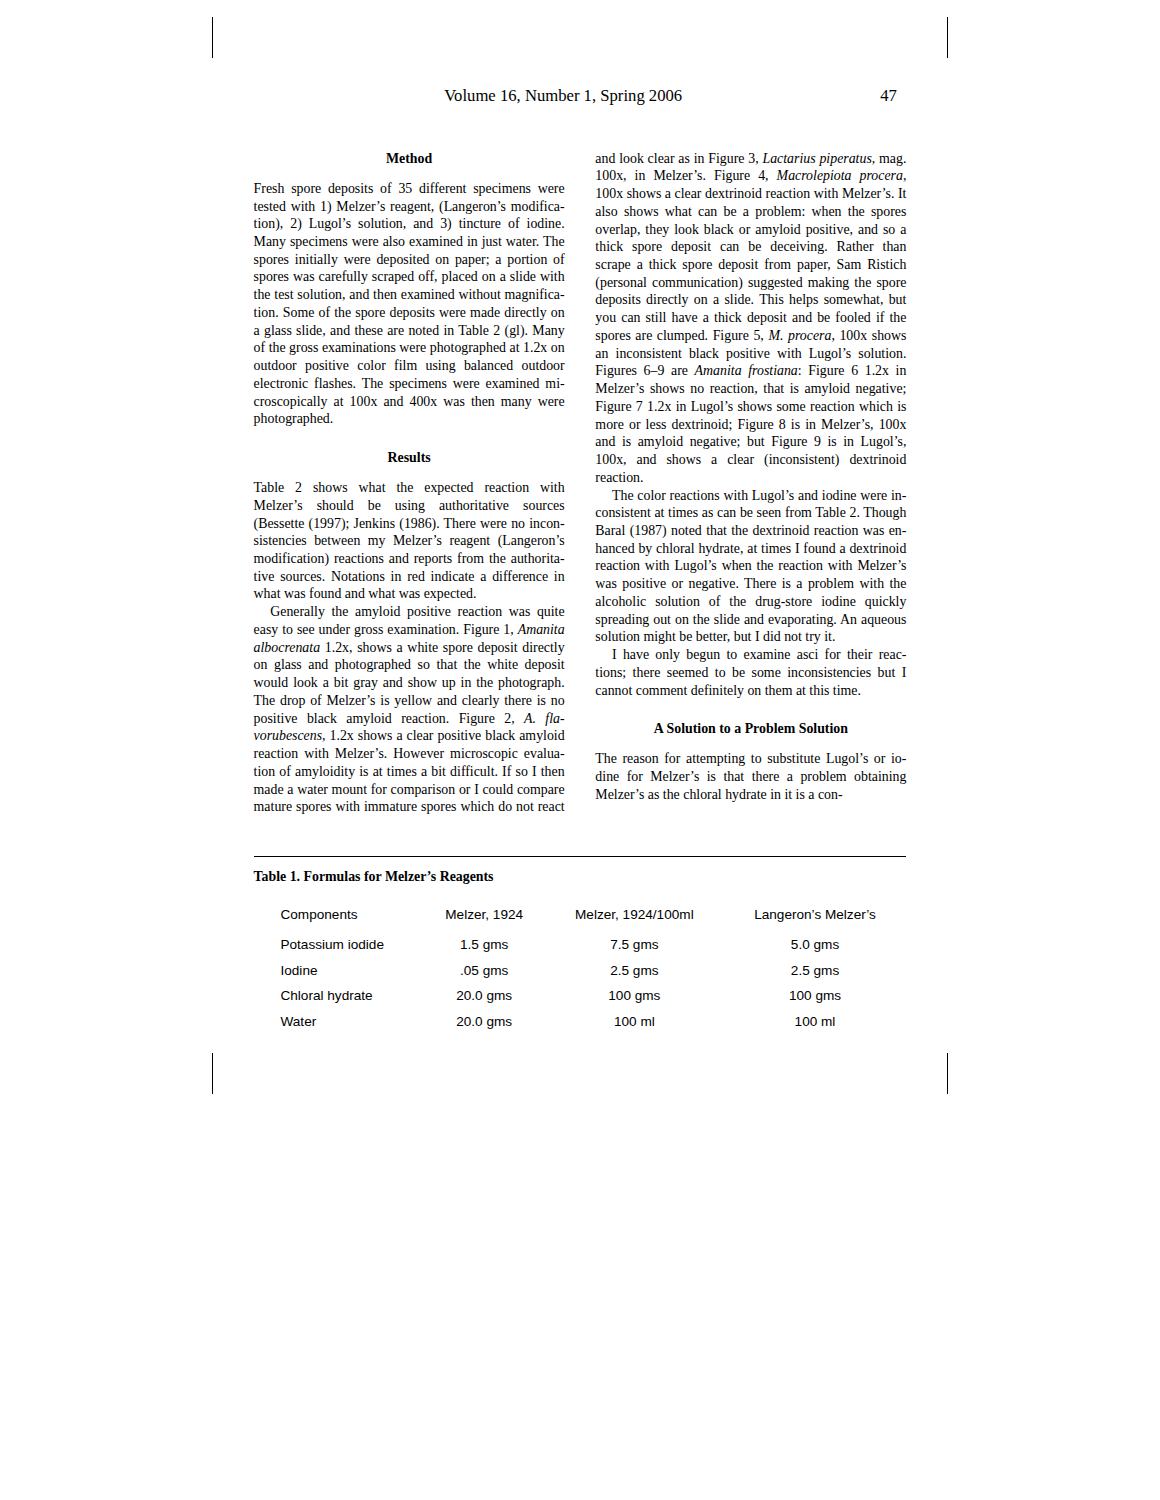Volume 16, Number 1, Spring 2006 47
Method
Fresh spore deposits of 35 different specimens were tested with 1) Melzer’s reagent, (Langeron’s modification), 2) Lugol’s solution, and 3) tincture of iodine. Many specimens were also examined in just water. The spores initially were deposited on paper; a portion of spores was carefully scraped off, placed on a slide with the test solution, and then examined without magnification. Some of the spore deposits were made directly on a glass slide, and these are noted in Table 2 (gl). Many of the gross examinations were photographed at 1.2x on outdoor positive color film using balanced outdoor electronic flashes. The specimens were examined microscopically at 100x and 400x was then many were photographed.
Results
Table 2 shows what the expected reaction with Melzer’s should be using authoritative sources (Bessette (1997); Jenkins (1986). There were no inconsistencies between my Melzer’s reagent (Langeron’s modification) reactions and reports from the authoritative sources. Notations in red indicate a difference in what was found and what was expected.
Generally the amyloid positive reaction was quite easy to see under gross examination. Figure 1, Amanita albocrenata 1.2x, shows a white spore deposit directly on glass and photographed so that the white deposit would look a bit gray and show up in the photograph. The drop of Melzer’s is yellow and clearly there is no positive black amyloid reaction. Figure 2, A. flavorubescens, 1.2x shows a clear positive black amyloid reaction with Melzer’s. However microscopic evaluation of amyloidity is at times a bit difficult. If so I then made a water mount for comparison or I could compare mature spores with immature spores which do not react and look clear as in Figure 3, Lactarius piperatus, mag. 100x, in Melzer’s. Figure 4, Macrolepiota procera, 100x shows a clear dextrinoid reaction with Melzer’s. It also shows what can be a problem: when the spores overlap, they look black or amyloid positive, and so a thick spore deposit can be deceiving. Rather than scrape a thick spore deposit from paper, Sam Ristich (personal communication) suggested making the spore deposits directly on a slide. This helps somewhat, but you can still have a thick deposit and be fooled if the spores are clumped. Figure 5, M. procera, 100x shows an inconsistent black positive with Lugol’s solution. Figures 6–9 are Amanita frostiana: Figure 6 1.2x in Melzer’s shows no reaction, that is amyloid negative; Figure 7 1.2x in Lugol’s shows some reaction which is more or less dextrinoid; Figure 8 is in Melzer’s, 100x and is amyloid negative; but Figure 9 is in Lugol’s, 100x, and shows a clear (inconsistent) dextrinoid reaction.
The color reactions with Lugol’s and iodine were inconsistent at times as can be seen from Table 2. Though Baral (1987) noted that the dextrinoid reaction was enhanced by chloral hydrate, at times I found a dextrinoid reaction with Lugol’s when the reaction with Melzer’s was positive or negative. There is a problem with the alcoholic solution of the drug-store iodine quickly spreading out on the slide and evaporating. An aqueous solution might be better, but I did not try it.
I have only begun to examine asci for their reactions; there seemed to be some inconsistencies but I cannot comment definitely on them at this time.
A Solution to a Problem Solution
The reason for attempting to substitute Lugol’s or iodine for Melzer’s is that there a problem obtaining Melzer’s as the chloral hydrate in it is a con-
Table 1. Formulas for Melzer’s Reagents
| Components | Melzer, 1924 | Melzer, 1924/100ml | Langeron’s Melzer’s |
| --- | --- | --- | --- |
| Potassium iodide | 1.5 gms | 7.5 gms | 5.0 gms |
| Iodine | .05 gms | 2.5 gms | 2.5 gms |
| Chloral hydrate | 20.0 gms | 100 gms | 100 gms |
| Water | 20.0 gms | 100 ml | 100 ml |